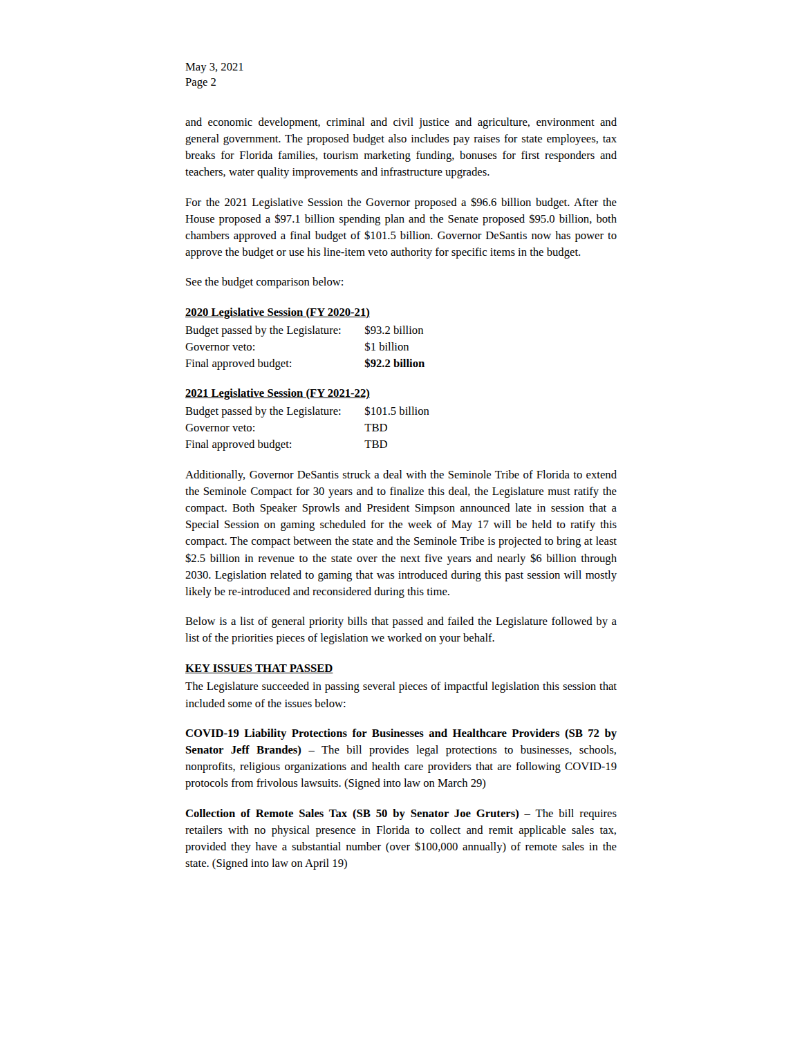May 3, 2021
Page 2
and economic development, criminal and civil justice and agriculture, environment and general government. The proposed budget also includes pay raises for state employees, tax breaks for Florida families, tourism marketing funding, bonuses for first responders and teachers, water quality improvements and infrastructure upgrades.
For the 2021 Legislative Session the Governor proposed a $96.6 billion budget. After the House proposed a $97.1 billion spending plan and the Senate proposed $95.0 billion, both chambers approved a final budget of $101.5 billion. Governor DeSantis now has power to approve the budget or use his line-item veto authority for specific items in the budget.
See the budget comparison below:
2020 Legislative Session (FY 2020-21)
| Budget passed by the Legislature: | $93.2 billion |
| Governor veto: | $1 billion |
| Final approved budget: | $92.2 billion |
2021 Legislative Session (FY 2021-22)
| Budget passed by the Legislature: | $101.5 billion |
| Governor veto: | TBD |
| Final approved budget: | TBD |
Additionally, Governor DeSantis struck a deal with the Seminole Tribe of Florida to extend the Seminole Compact for 30 years and to finalize this deal, the Legislature must ratify the compact. Both Speaker Sprowls and President Simpson announced late in session that a Special Session on gaming scheduled for the week of May 17 will be held to ratify this compact. The compact between the state and the Seminole Tribe is projected to bring at least $2.5 billion in revenue to the state over the next five years and nearly $6 billion through 2030. Legislation related to gaming that was introduced during this past session will mostly likely be re-introduced and reconsidered during this time.
Below is a list of general priority bills that passed and failed the Legislature followed by a list of the priorities pieces of legislation we worked on your behalf.
KEY ISSUES THAT PASSED
The Legislature succeeded in passing several pieces of impactful legislation this session that included some of the issues below:
COVID-19 Liability Protections for Businesses and Healthcare Providers (SB 72 by Senator Jeff Brandes) – The bill provides legal protections to businesses, schools, nonprofits, religious organizations and health care providers that are following COVID-19 protocols from frivolous lawsuits. (Signed into law on March 29)
Collection of Remote Sales Tax (SB 50 by Senator Joe Gruters) – The bill requires retailers with no physical presence in Florida to collect and remit applicable sales tax, provided they have a substantial number (over $100,000 annually) of remote sales in the state. (Signed into law on April 19)